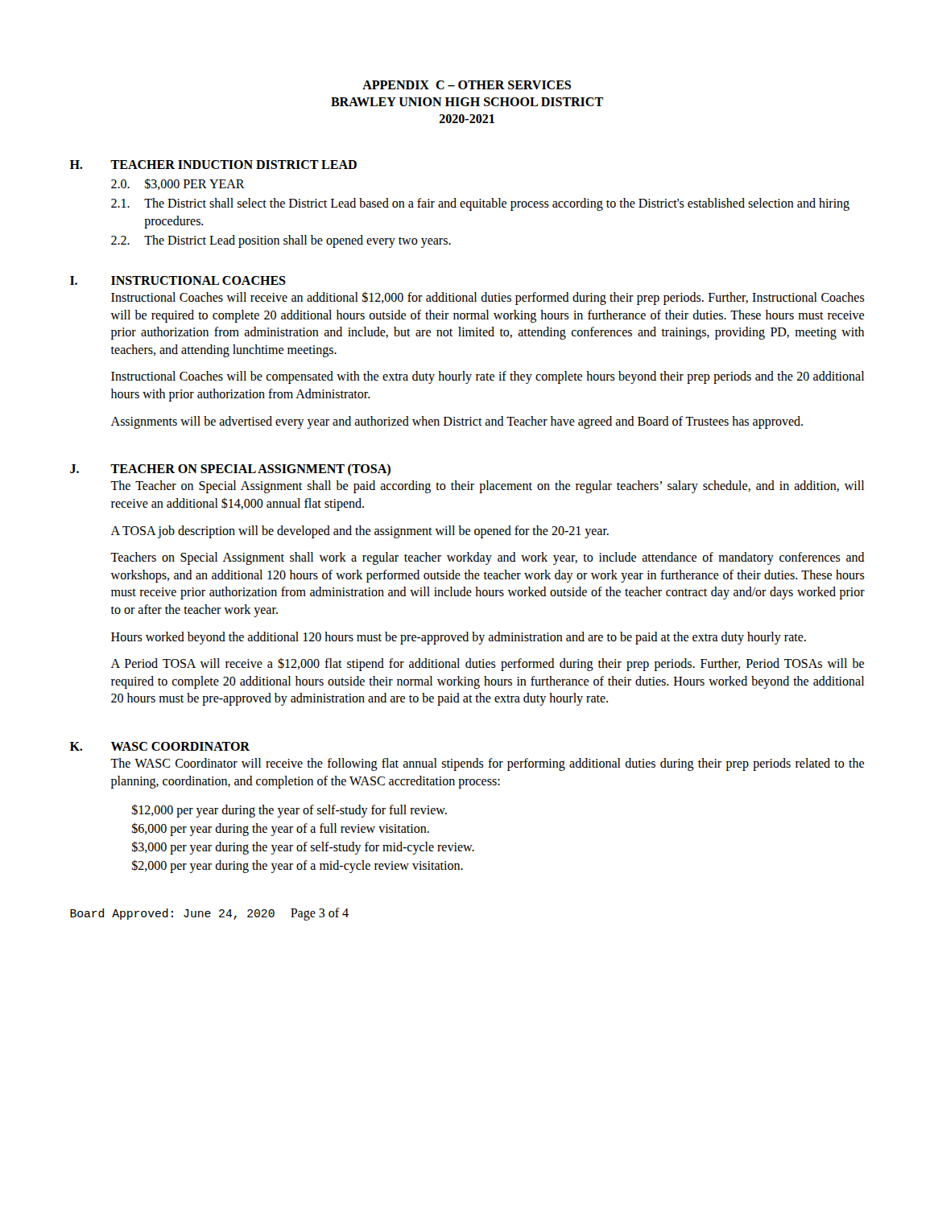APPENDIX C – OTHER SERVICES
BRAWLEY UNION HIGH SCHOOL DISTRICT
2020-2021
H.
Teacher Induction District Lead
2.0.$3,000 PER YEAR
2.1. The District shall select the District Lead based on a fair and equitable process according to the District's established selection and hiring procedures.
2.2. The District Lead position shall be opened every two years.
I.
Instructional Coaches
Instructional Coaches will receive an additional $12,000 for additional duties performed during their prep periods. Further, Instructional Coaches will be required to complete 20 additional hours outside of their normal working hours in furtherance of their duties. These hours must receive prior authorization from administration and include, but are not limited to, attending conferences and trainings, providing PD, meeting with teachers, and attending lunchtime meetings.
Instructional Coaches will be compensated with the extra duty hourly rate if they complete hours beyond their prep periods and the 20 additional hours with prior authorization from Administrator.
Assignments will be advertised every year and authorized when District and Teacher have agreed and Board of Trustees has approved.
J.
Teacher on Special Assignment (TOSA)
The Teacher on Special Assignment shall be paid according to their placement on the regular teachers’ salary schedule, and in addition, will receive an additional $14,000 annual flat stipend.
A TOSA job description will be developed and the assignment will be opened for the 20-21 year.
Teachers on Special Assignment shall work a regular teacher workday and work year, to include attendance of mandatory conferences and workshops, and an additional 120 hours of work performed outside the teacher work day or work year in furtherance of their duties. These hours must receive prior authorization from administration and will include hours worked outside of the teacher contract day and/or days worked prior to or after the teacher work year.
Hours worked beyond the additional 120 hours must be pre-approved by administration and are to be paid at the extra duty hourly rate.
A Period TOSA will receive a $12,000 flat stipend for additional duties performed during their prep periods. Further, Period TOSAs will be required to complete 20 additional hours outside their normal working hours in furtherance of their duties. Hours worked beyond the additional 20 hours must be pre-approved by administration and are to be paid at the extra duty hourly rate.
K.
WASC Coordinator
The WASC Coordinator will receive the following flat annual stipends for performing additional duties during their prep periods related to the planning, coordination, and completion of the WASC accreditation process:
$12,000 per year during the year of self-study for full review.
$6,000 per year during the year of a full review visitation.
$3,000 per year during the year of self-study for mid-cycle review.
$2,000 per year during the year of a mid-cycle review visitation.
Board Approved: June 24, 2020 Page 3 of 4